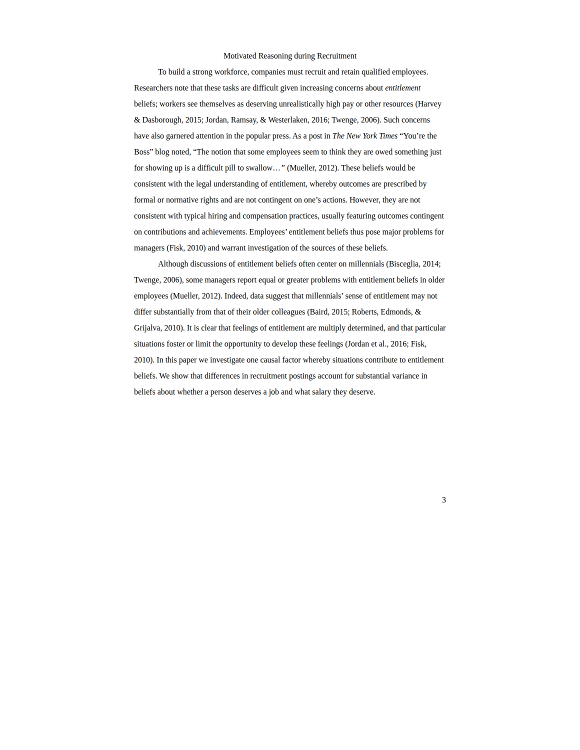Motivated Reasoning during Recruitment
To build a strong workforce, companies must recruit and retain qualified employees. Researchers note that these tasks are difficult given increasing concerns about entitlement beliefs; workers see themselves as deserving unrealistically high pay or other resources (Harvey & Dasborough, 2015; Jordan, Ramsay, & Westerlaken, 2016; Twenge, 2006). Such concerns have also garnered attention in the popular press. As a post in The New York Times “You’re the Boss” blog noted, “The notion that some employees seem to think they are owed something just for showing up is a difficult pill to swallow…” (Mueller, 2012). These beliefs would be consistent with the legal understanding of entitlement, whereby outcomes are prescribed by formal or normative rights and are not contingent on one’s actions. However, they are not consistent with typical hiring and compensation practices, usually featuring outcomes contingent on contributions and achievements. Employees’ entitlement beliefs thus pose major problems for managers (Fisk, 2010) and warrant investigation of the sources of these beliefs.
Although discussions of entitlement beliefs often center on millennials (Bisceglia, 2014; Twenge, 2006), some managers report equal or greater problems with entitlement beliefs in older employees (Mueller, 2012). Indeed, data suggest that millennials’ sense of entitlement may not differ substantially from that of their older colleagues (Baird, 2015; Roberts, Edmonds, & Grijalva, 2010). It is clear that feelings of entitlement are multiply determined, and that particular situations foster or limit the opportunity to develop these feelings (Jordan et al., 2016; Fisk, 2010). In this paper we investigate one causal factor whereby situations contribute to entitlement beliefs. We show that differences in recruitment postings account for substantial variance in beliefs about whether a person deserves a job and what salary they deserve.
3